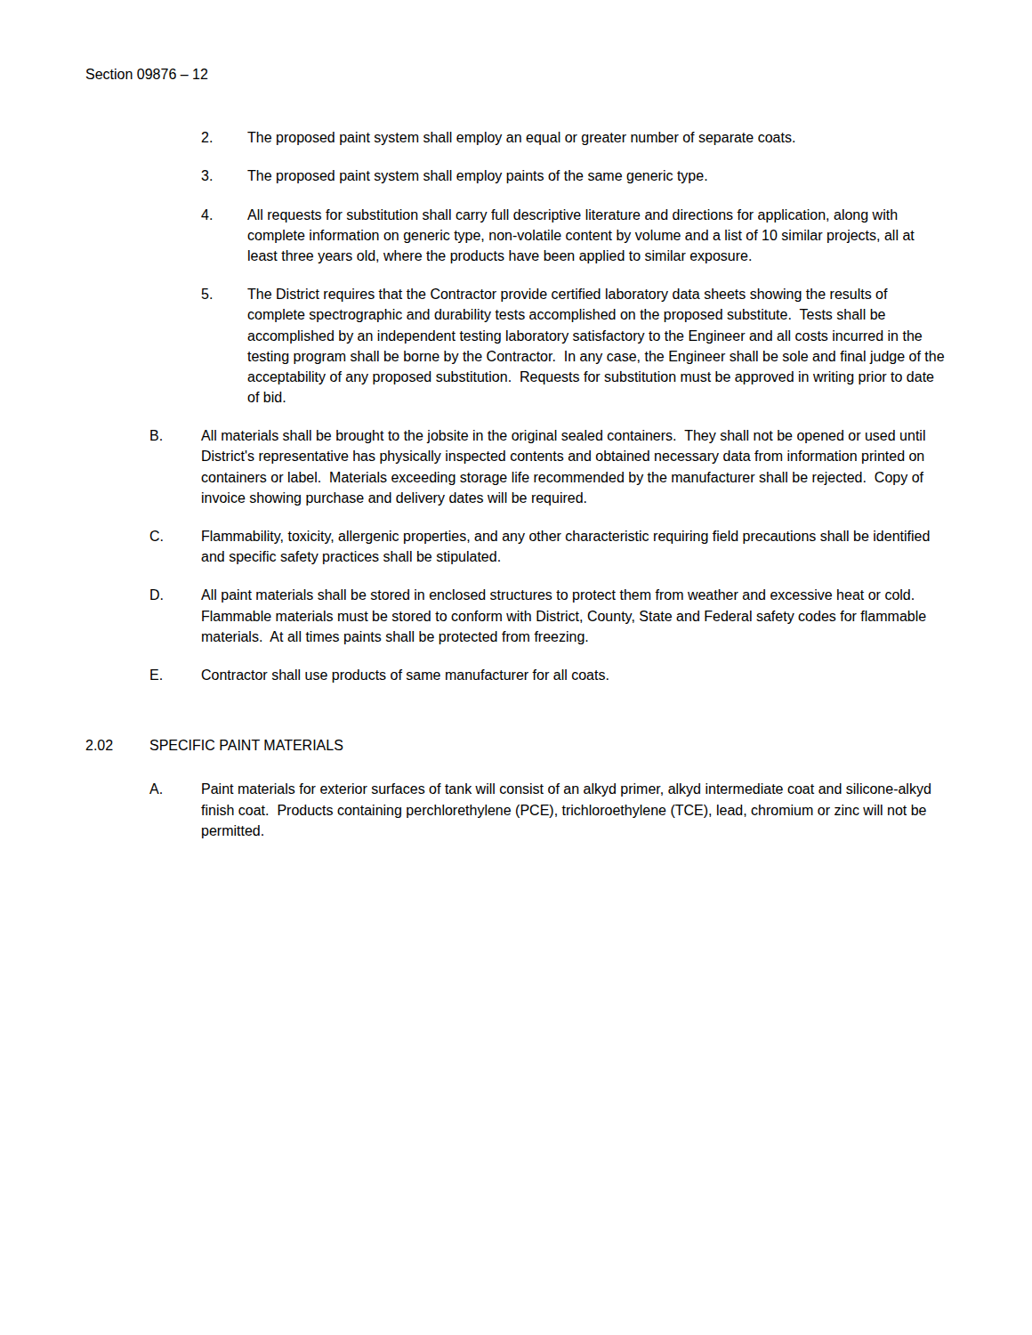Section 09876 – 12
2.
The proposed paint system shall employ an equal or greater number of separate coats.
3.
The proposed paint system shall employ paints of the same generic type.
4.
All requests for substitution shall carry full descriptive literature and directions for application, along with complete information on generic type, non-volatile content by volume and a list of 10 similar projects, all at least three years old, where the products have been applied to similar exposure.
5.
The District requires that the Contractor provide certified laboratory data sheets showing the results of complete spectrographic and durability tests accomplished on the proposed substitute. Tests shall be accomplished by an independent testing laboratory satisfactory to the Engineer and all costs incurred in the testing program shall be borne by the Contractor. In any case, the Engineer shall be sole and final judge of the acceptability of any proposed substitution. Requests for substitution must be approved in writing prior to date of bid.
B.
All materials shall be brought to the jobsite in the original sealed containers. They shall not be opened or used until District's representative has physically inspected contents and obtained necessary data from information printed on containers or label. Materials exceeding storage life recommended by the manufacturer shall be rejected. Copy of invoice showing purchase and delivery dates will be required.
C.
Flammability, toxicity, allergenic properties, and any other characteristic requiring field precautions shall be identified and specific safety practices shall be stipulated.
D.
All paint materials shall be stored in enclosed structures to protect them from weather and excessive heat or cold. Flammable materials must be stored to conform with District, County, State and Federal safety codes for flammable materials. At all times paints shall be protected from freezing.
E.
Contractor shall use products of same manufacturer for all coats.
2.02
SPECIFIC PAINT MATERIALS
A.
Paint materials for exterior surfaces of tank will consist of an alkyd primer, alkyd intermediate coat and silicone-alkyd finish coat. Products containing perchlorethylene (PCE), trichloroethylene (TCE), lead, chromium or zinc will not be permitted.